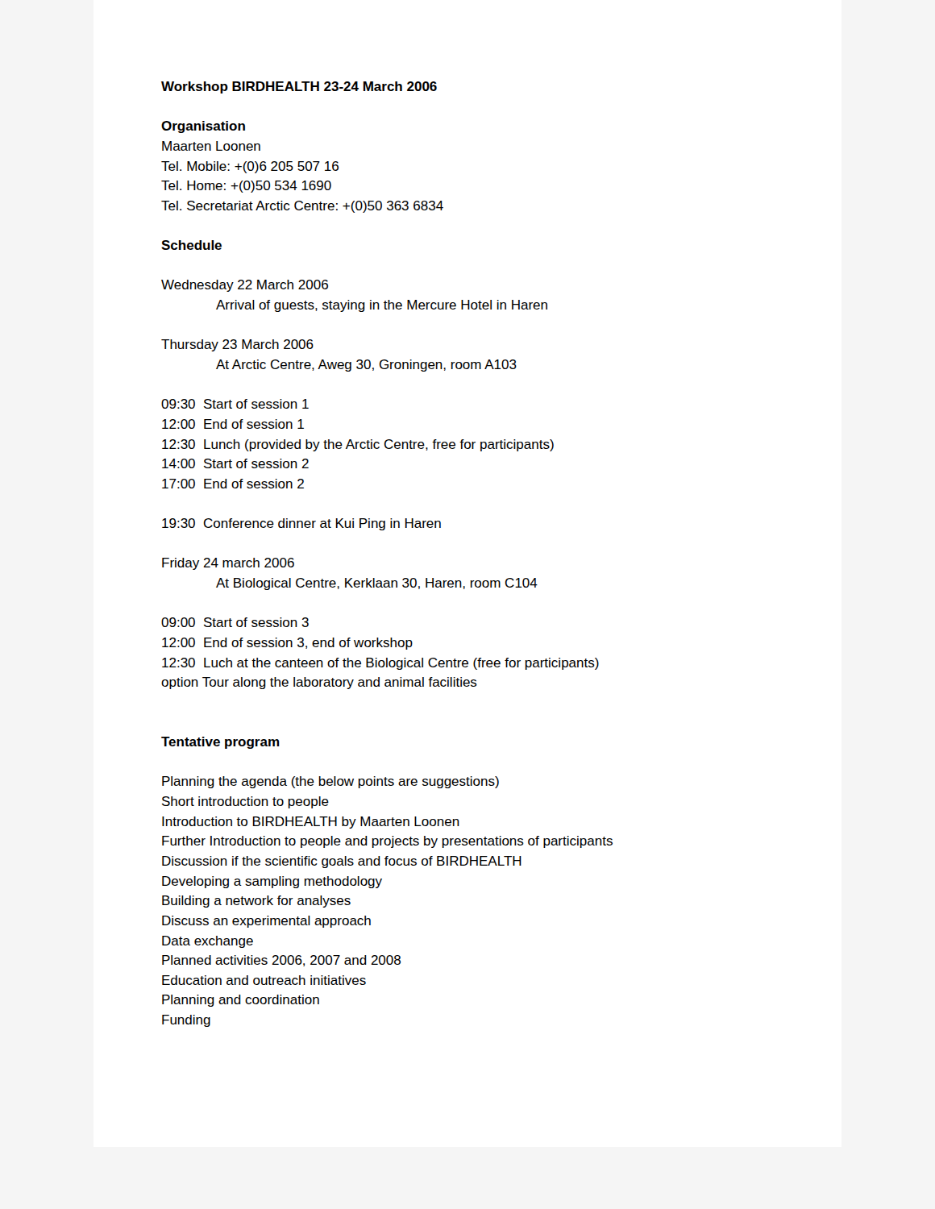Workshop BIRDHEALTH 23-24 March 2006
Organisation
Maarten Loonen
Tel. Mobile: +(0)6 205 507 16
Tel. Home: +(0)50 534 1690
Tel. Secretariat Arctic Centre: +(0)50 363 6834
Schedule
Wednesday 22 March 2006
Arrival of guests, staying in the Mercure Hotel in Haren
Thursday 23 March 2006
At Arctic Centre, Aweg 30, Groningen, room A103
09:30 Start of session 1
12:00 End of session 1
12:30 Lunch (provided by the Arctic Centre, free for participants)
14:00 Start of session 2
17:00 End of session 2
19:30 Conference dinner at Kui Ping in Haren
Friday 24 march 2006
At Biological Centre, Kerklaan 30, Haren, room C104
09:00 Start of session 3
12:00 End of session 3, end of workshop
12:30 Luch at the canteen of the Biological Centre (free for participants)
option Tour along the laboratory and animal facilities
Tentative program
Planning the agenda (the below points are suggestions)
Short introduction to people
Introduction to BIRDHEALTH by Maarten Loonen
Further Introduction to people and projects by presentations of participants
Discussion if the scientific goals and focus of BIRDHEALTH
Developing a sampling methodology
Building a network for analyses
Discuss an experimental approach
Data exchange
Planned activities 2006, 2007 and 2008
Education and outreach initiatives
Planning and coordination
Funding